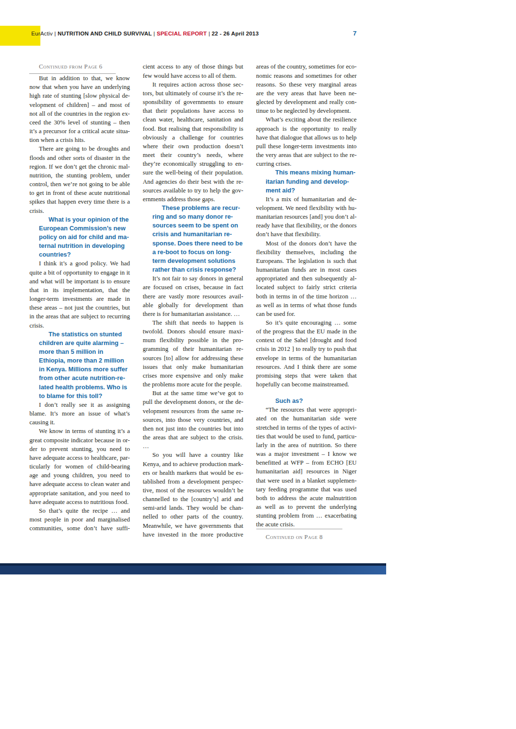EurActiv | NUTRITION AND CHILD SURVIVAL | SPECIAL REPORT | 22 - 26 April 2013
7
Continued from Page 6
But in addition to that, we know now that when you have an underlying high rate of stunting [slow physical development of children] – and most of not all of the countries in the region exceed the 30% level of stunting – then it’s a precursor for a critical acute situation when a crisis hits.
There are going to be droughts and floods and other sorts of disaster in the region. If we don’t get the chronic malnutrition, the stunting problem, under control, then we’re not going to be able to get in front of these acute nutritional spikes that happen every time there is a crisis.
What is your opinion of the European Commission’s new policy on aid for child and maternal nutrition in developing countries?
I think it’s a good policy. We had quite a bit of opportunity to engage in it and what will be important is to ensure that in its implementation, that the longer-term investments are made in these areas – not just the countries, but in the areas that are subject to recurring crisis.
The statistics on stunted children are quite alarming – more than 5 million in Ethiopia, more than 2 million in Kenya. Millions more suffer from other acute nutrition-related health problems. Who is to blame for this toll?
I don’t really see it as assigning blame. It’s more an issue of what’s causing it.
We know in terms of stunting it’s a great composite indicator because in order to prevent stunting, you need to have adequate access to healthcare, particularly for women of child-bearing age and young children, you need to have adequate access to clean water and appropriate sanitation, and you need to have adequate access to nutritious food.
So that’s quite the recipe … and most people in poor and marginalised communities, some don’t have sufficient access to any of those things but few would have access to all of them.
It requires action across those sectors, but ultimately of course it’s the responsibility of governments to ensure that their populations have access to clean water, healthcare, sanitation and food. But realising that responsibility is obviously a challenge for countries where their own production doesn’t meet their country’s needs, where they’re economically struggling to ensure the well-being of their population. And agencies do their best with the resources available to try to help the governments address those gaps.
These problems are recurring and so many donor resources seem to be spent on crisis and humanitarian response. Does there need to be a re-boot to focus on long-term development solutions rather than crisis response?
It’s not fair to say donors in general are focused on crises, because in fact there are vastly more resources available globally for development than there is for humanitarian assistance. …
The shift that needs to happen is twofold. Donors should ensure maximum flexibility possible in the programming of their humanitarian resources [to] allow for addressing these issues that only make humanitarian crises more expensive and only make the problems more acute for the people.
But at the same time we’ve got to pull the development donors, or the development resources from the same resources, into those very countries, and then not just into the countries but into the areas that are subject to the crisis. …
So you will have a country like Kenya, and to achieve production markers or health markers that would be established from a development perspective, most of the resources wouldn’t be channelled to the [country’s] arid and semi-arid lands. They would be channelled to other parts of the country. Meanwhile, we have governments that have invested in the more productive areas of the country, sometimes for economic reasons and sometimes for other reasons. So these very marginal areas are the very areas that have been neglected by development and really continue to be neglected by development.
What’s exciting about the resilience approach is the opportunity to really have that dialogue that allows us to help pull these longer-term investments into the very areas that are subject to the recurring crises.
This means mixing humanitarian funding and development aid?
It’s a mix of humanitarian and development. We need flexibility with humanitarian resources [and] you don’t already have that flexibility, or the donors don’t have that flexibility.
Most of the donors don’t have the flexibility themselves, including the Europeans. The legislation is such that humanitarian funds are in most cases appropriated and then subsequently allocated subject to fairly strict criteria both in terms in of the time horizon … as well as in terms of what those funds can be used for.
So it’s quite encouraging … some of the progress that the EU made in the context of the Sahel [drought and food crisis in 2012 ] to really try to push that envelope in terms of the humanitarian resources. And I think there are some promising steps that were taken that hopefully can become mainstreamed.
Such as?
“The resources that were appropriated on the humanitarian side were stretched in terms of the types of activities that would be used to fund, particularly in the area of nutrition. So there was a major investment – I know we benefitted at WFP – from ECHO [EU humanitarian aid] resources in Niger that were used in a blanket supplementary feeding programme that was used both to address the acute malnutrition as well as to prevent the underlying stunting problem from … exacerbating the acute crisis.
Continued on Page 8